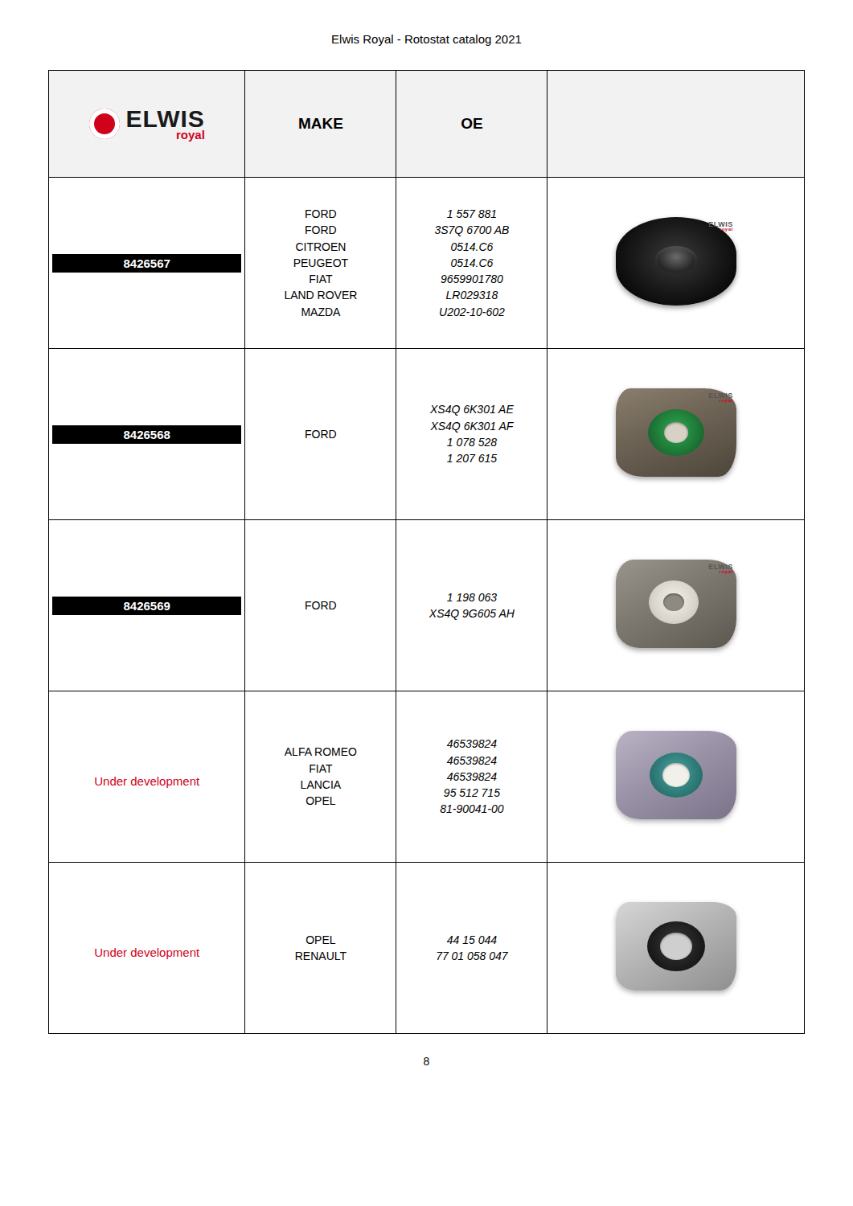Elwis Royal - Rotostat catalog 2021
| ELWIS royal | MAKE | OE | |
| --- | --- | --- | --- |
| 8426567 | FORD FORD CITROEN PEUGEOT FIAT LAND ROVER MAZDA | 1 557 881 3S7Q 6700 AB 0514.C6 0514.C6 9659901780 LR029318 U202-10-602 | ELWIS royal |
| 8426568 | FORD | XS4Q 6K301 AE XS4Q 6K301 AF 1 078 528 1 207 615 | ELWIS royal |
| 8426569 | FORD | 1 198 063 XS4Q 9G605 AH | ELWIS royal |
| Under development | ALFA ROMEO FIAT LANCIA OPEL | 46539824 46539824 46539824 95 512 715 81-90041-00 | |
| Under development | OPEL RENAULT | 44 15 044 77 01 058 047 | |
8